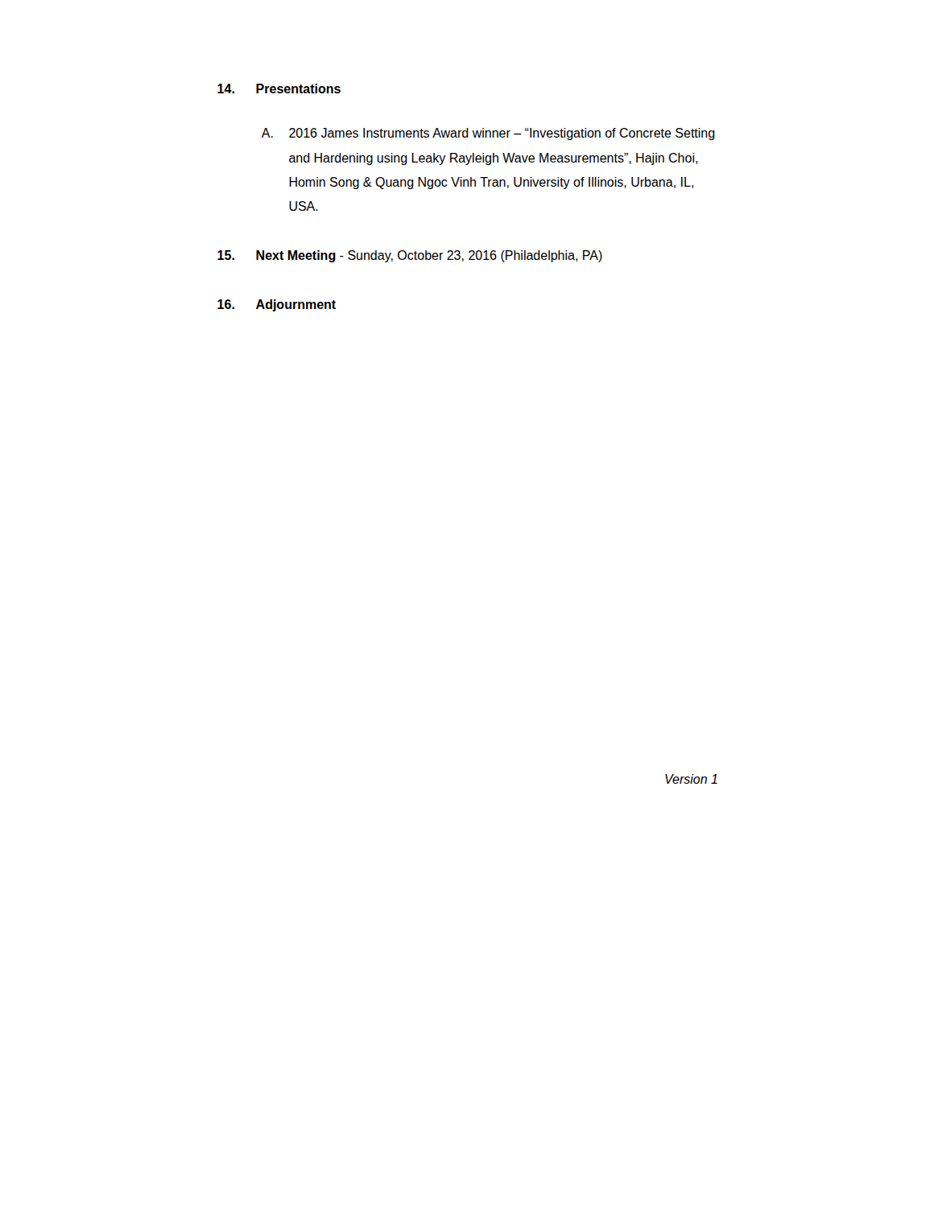14.
Presentations
A.
2016 James Instruments Award winner – “Investigation of Concrete Setting and Hardening using Leaky Rayleigh Wave Measurements”, Hajin Choi, Homin Song & Quang Ngoc Vinh Tran, University of Illinois, Urbana, IL, USA.
15.
Next Meeting - Sunday, October 23, 2016 (Philadelphia, PA)
16.
Adjournment
Version 1